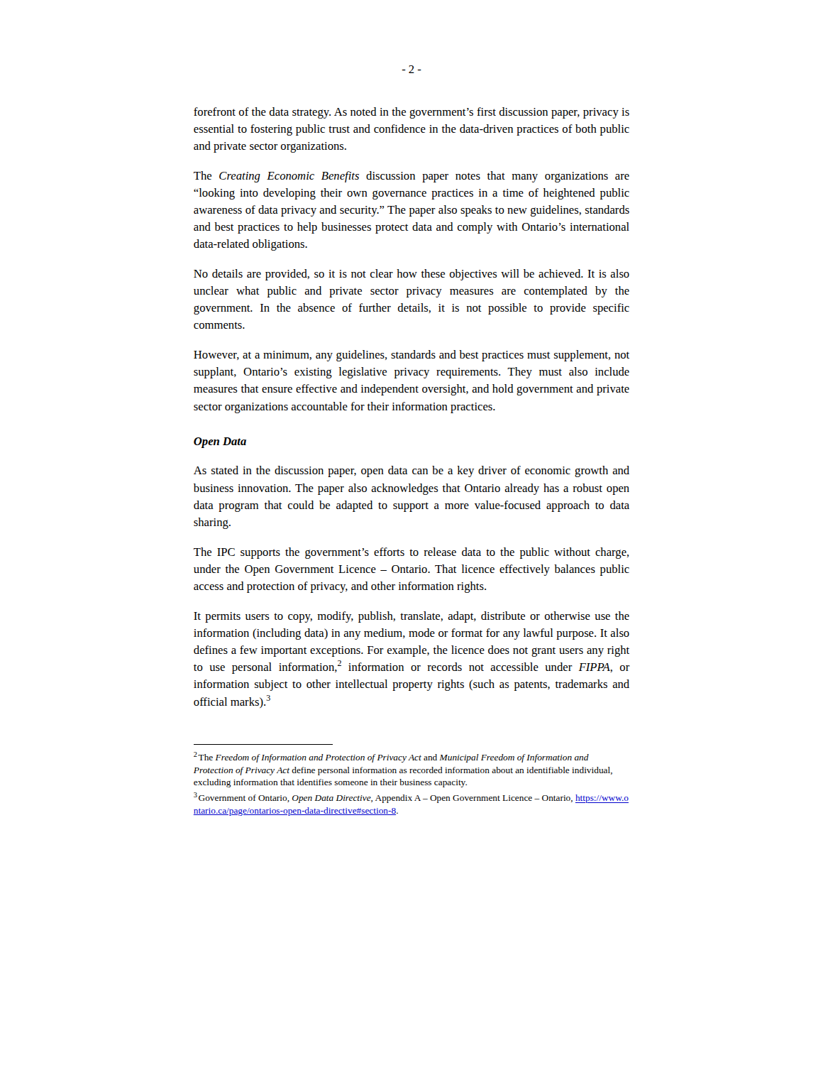- 2 -
forefront of the data strategy. As noted in the government’s first discussion paper, privacy is essential to fostering public trust and confidence in the data-driven practices of both public and private sector organizations.
The Creating Economic Benefits discussion paper notes that many organizations are “looking into developing their own governance practices in a time of heightened public awareness of data privacy and security.” The paper also speaks to new guidelines, standards and best practices to help businesses protect data and comply with Ontario’s international data-related obligations.
No details are provided, so it is not clear how these objectives will be achieved. It is also unclear what public and private sector privacy measures are contemplated by the government. In the absence of further details, it is not possible to provide specific comments.
However, at a minimum, any guidelines, standards and best practices must supplement, not supplant, Ontario’s existing legislative privacy requirements. They must also include measures that ensure effective and independent oversight, and hold government and private sector organizations accountable for their information practices.
Open Data
As stated in the discussion paper, open data can be a key driver of economic growth and business innovation. The paper also acknowledges that Ontario already has a robust open data program that could be adapted to support a more value-focused approach to data sharing.
The IPC supports the government’s efforts to release data to the public without charge, under the Open Government Licence – Ontario. That licence effectively balances public access and protection of privacy, and other information rights.
It permits users to copy, modify, publish, translate, adapt, distribute or otherwise use the information (including data) in any medium, mode or format for any lawful purpose. It also defines a few important exceptions. For example, the licence does not grant users any right to use personal information,2 information or records not accessible under FIPPA, or information subject to other intellectual property rights (such as patents, trademarks and official marks).3
2 The Freedom of Information and Protection of Privacy Act and Municipal Freedom of Information and Protection of Privacy Act define personal information as recorded information about an identifiable individual, excluding information that identifies someone in their business capacity.
3 Government of Ontario, Open Data Directive, Appendix A – Open Government Licence – Ontario, https://www.ontario.ca/page/ontarios-open-data-directive#section-8.